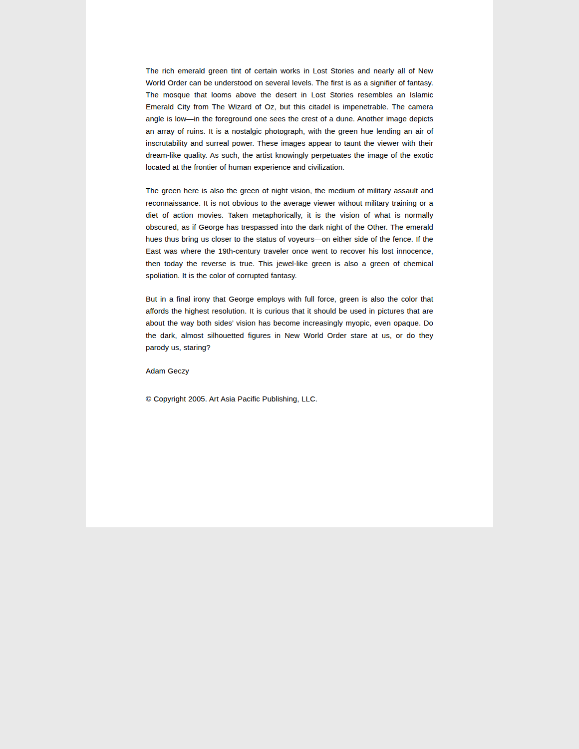The rich emerald green tint of certain works in Lost Stories and nearly all of New World Order can be understood on several levels. The first is as a signifier of fantasy. The mosque that looms above the desert in Lost Stories resembles an Islamic Emerald City from The Wizard of Oz, but this citadel is impenetrable. The camera angle is low—in the foreground one sees the crest of a dune. Another image depicts an array of ruins. It is a nostalgic photograph, with the green hue lending an air of inscrutability and surreal power. These images appear to taunt the viewer with their dream-like quality. As such, the artist knowingly perpetuates the image of the exotic located at the frontier of human experience and civilization.
The green here is also the green of night vision, the medium of military assault and reconnaissance. It is not obvious to the average viewer without military training or a diet of action movies. Taken metaphorically, it is the vision of what is normally obscured, as if George has trespassed into the dark night of the Other. The emerald hues thus bring us closer to the status of voyeurs—on either side of the fence. If the East was where the 19th-century traveler once went to recover his lost innocence, then today the reverse is true. This jewel-like green is also a green of chemical spoliation. It is the color of corrupted fantasy.
But in a final irony that George employs with full force, green is also the color that affords the highest resolution. It is curious that it should be used in pictures that are about the way both sides’ vision has become increasingly myopic, even opaque. Do the dark, almost silhouetted figures in New World Order stare at us, or do they parody us, staring?
Adam Geczy
© Copyright 2005. Art Asia Pacific Publishing, LLC.